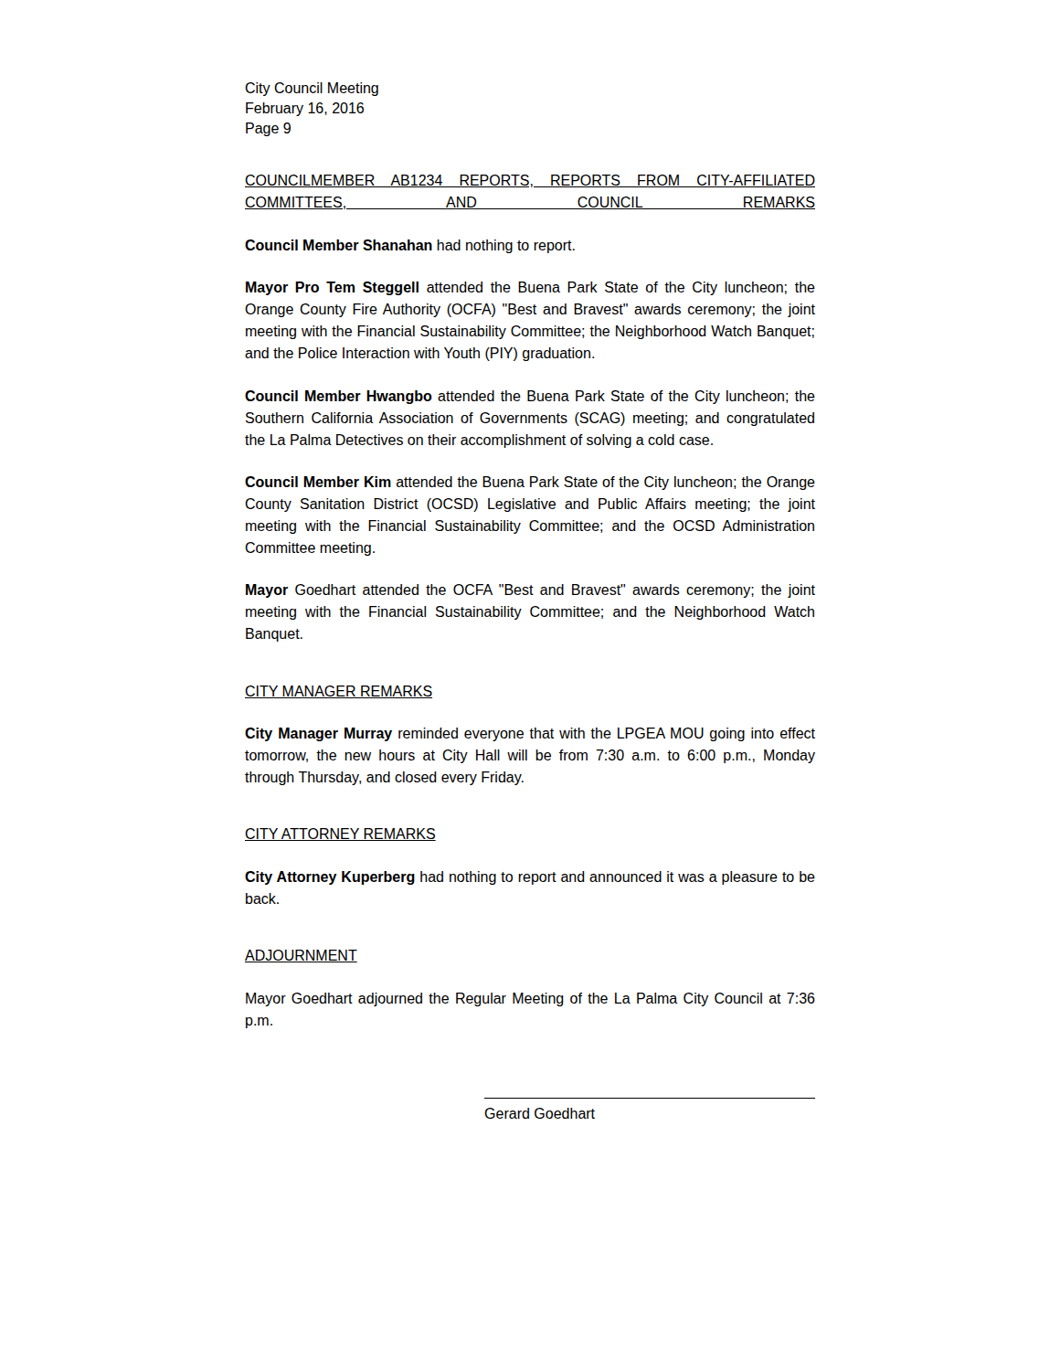City Council Meeting
February 16, 2016
Page 9
COUNCILMEMBER AB1234 REPORTS, REPORTS FROM CITY-AFFILIATED COMMITTEES, AND COUNCIL REMARKS
Council Member Shanahan had nothing to report.
Mayor Pro Tem Steggell attended the Buena Park State of the City luncheon; the Orange County Fire Authority (OCFA) "Best and Bravest" awards ceremony; the joint meeting with the Financial Sustainability Committee; the Neighborhood Watch Banquet; and the Police Interaction with Youth (PIY) graduation.
Council Member Hwangbo attended the Buena Park State of the City luncheon; the Southern California Association of Governments (SCAG) meeting; and congratulated the La Palma Detectives on their accomplishment of solving a cold case.
Council Member Kim attended the Buena Park State of the City luncheon; the Orange County Sanitation District (OCSD) Legislative and Public Affairs meeting; the joint meeting with the Financial Sustainability Committee; and the OCSD Administration Committee meeting.
Mayor Goedhart attended the OCFA "Best and Bravest" awards ceremony; the joint meeting with the Financial Sustainability Committee; and the Neighborhood Watch Banquet.
CITY MANAGER REMARKS
City Manager Murray reminded everyone that with the LPGEA MOU going into effect tomorrow, the new hours at City Hall will be from 7:30 a.m. to 6:00 p.m., Monday through Thursday, and closed every Friday.
CITY ATTORNEY REMARKS
City Attorney Kuperberg had nothing to report and announced it was a pleasure to be back.
ADJOURNMENT
Mayor Goedhart adjourned the Regular Meeting of the La Palma City Council at 7:36 p.m.
Gerard Goedhart